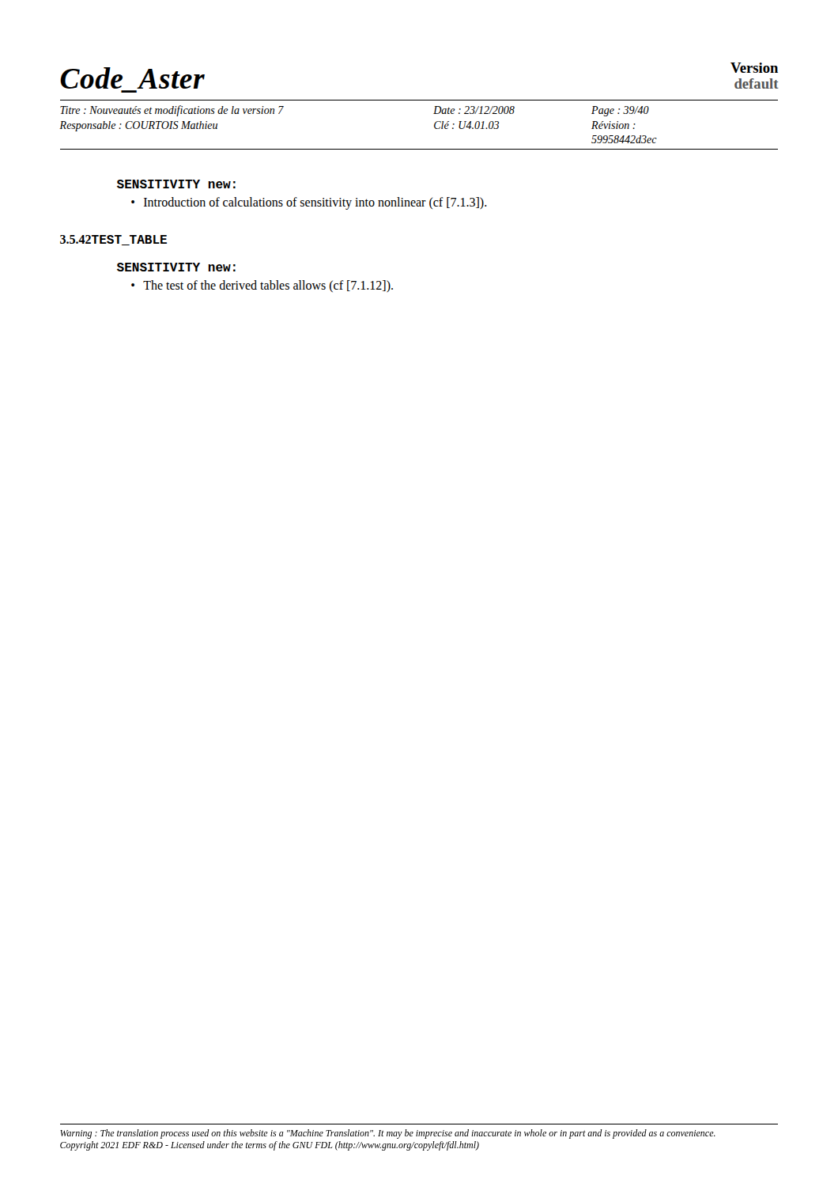Code_Aster
Version
default
| Titre : Nouveautés et modifications de la version 7 | Date : 23/12/2008 | Page : 39/40 |
| Responsable : COURTOIS Mathieu | Clé : U4.01.03 | Révision : 59958442d3ec |
SENSITIVITY new:
Introduction of calculations of sensitivity into nonlinear (cf [7.1.3]).
3.5.42 TEST_TABLE
SENSITIVITY new:
The test of the derived tables allows (cf [7.1.12]).
Warning : The translation process used on this website is a "Machine Translation". It may be imprecise and inaccurate in whole or in part and is provided as a convenience.
Copyright 2021 EDF R&D - Licensed under the terms of the GNU FDL (http://www.gnu.org/copyleft/fdl.html)